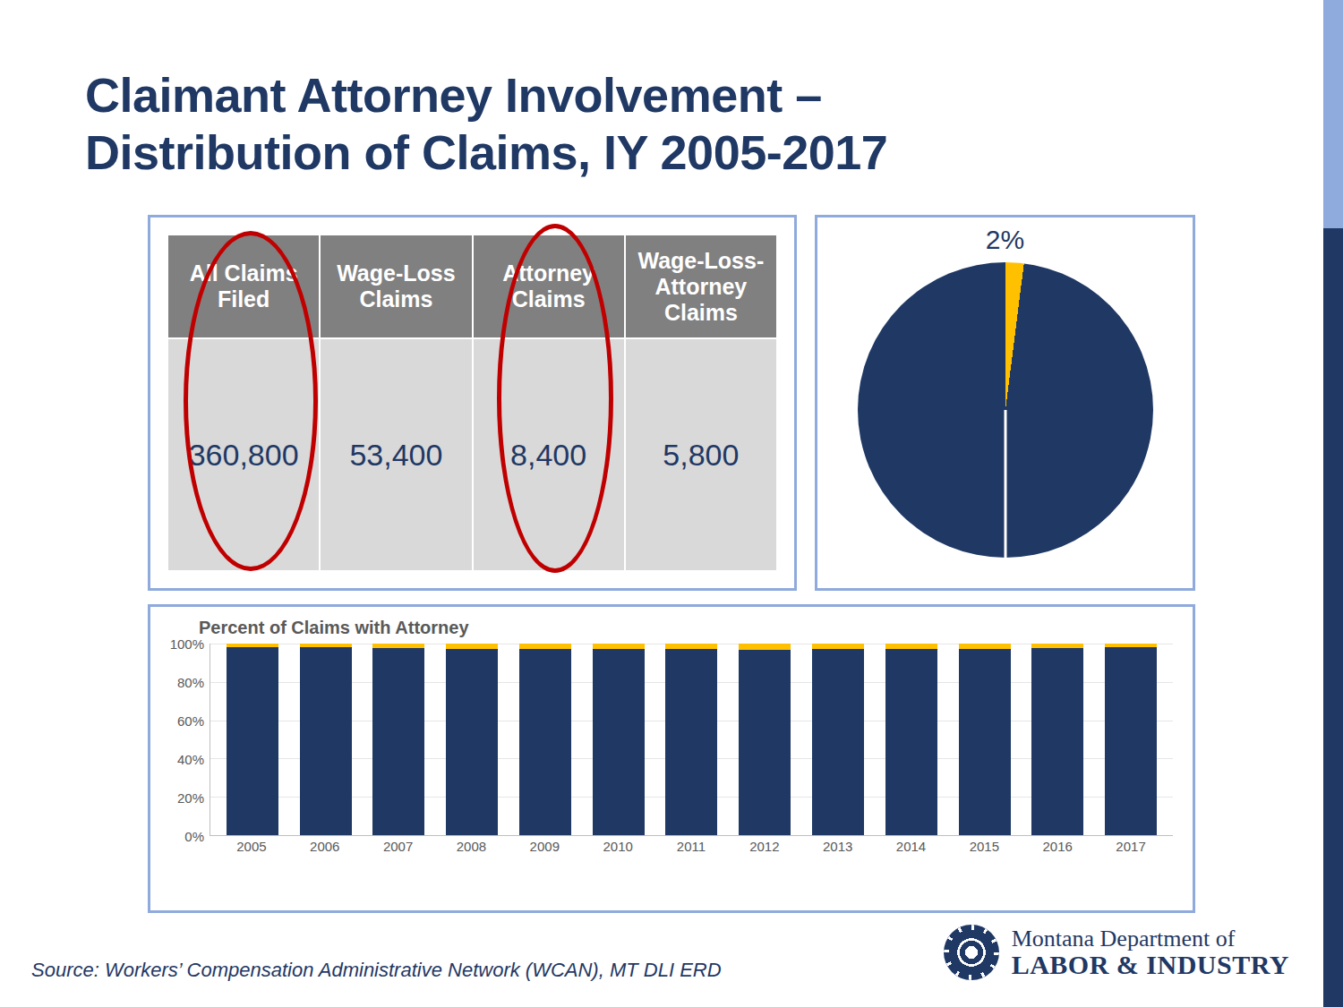Claimant Attorney Involvement –
Distribution of Claims, IY 2005-2017
| All Claims Filed | Wage-Loss Claims | Attorney Claims | Wage-Loss-Attorney Claims |
| --- | --- | --- | --- |
| 360,800 | 53,400 | 8,400 | 5,800 |
2%
Percent of Claims with Attorney
100% 80% 60% 40% 20% 0%
20052006200720082009 20102011201220132014 201520162017
Montana Department of
LABOR & INDUSTRY
Source: Workers’ Compensation Administrative Network (WCAN), MT DLI ERD